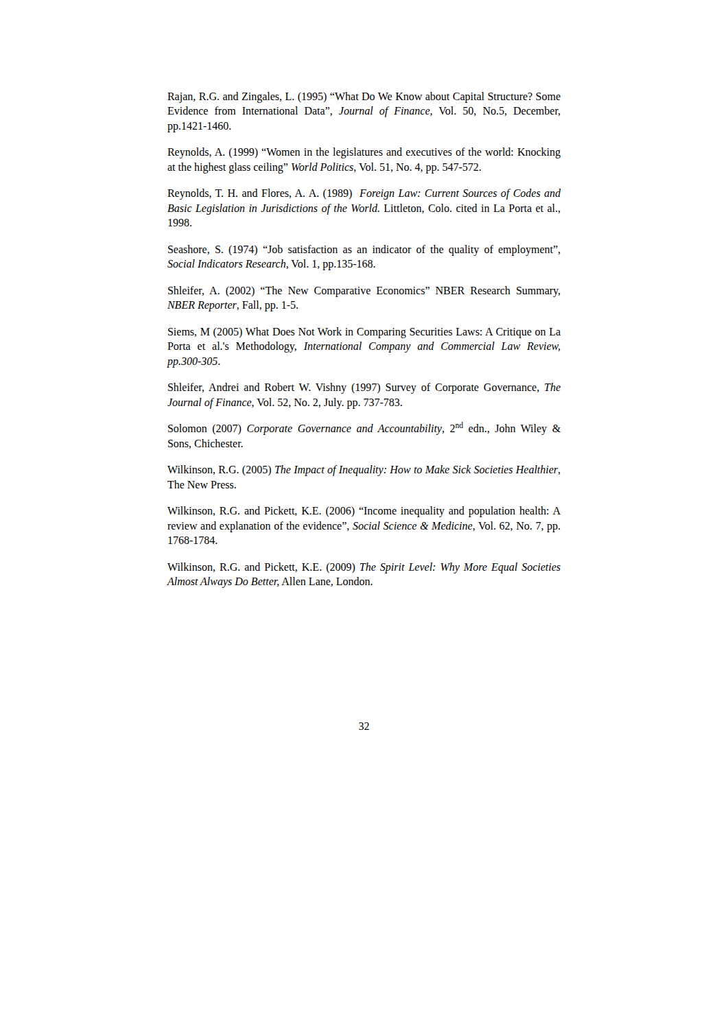Rajan, R.G. and Zingales, L. (1995) “What Do We Know about Capital Structure? Some Evidence from International Data”, Journal of Finance, Vol. 50, No.5, December, pp.1421-1460.
Reynolds, A. (1999) “Women in the legislatures and executives of the world: Knocking at the highest glass ceiling” World Politics, Vol. 51, No. 4, pp. 547-572.
Reynolds, T. H. and Flores, A. A. (1989) Foreign Law: Current Sources of Codes and Basic Legislation in Jurisdictions of the World. Littleton, Colo. cited in La Porta et al., 1998.
Seashore, S. (1974) “Job satisfaction as an indicator of the quality of employment”, Social Indicators Research, Vol. 1, pp.135-168.
Shleifer, A. (2002) “The New Comparative Economics” NBER Research Summary, NBER Reporter, Fall, pp. 1-5.
Siems, M (2005) What Does Not Work in Comparing Securities Laws: A Critique on La Porta et al.'s Methodology, International Company and Commercial Law Review, pp.300-305.
Shleifer, Andrei and Robert W. Vishny (1997) Survey of Corporate Governance, The Journal of Finance, Vol. 52, No. 2, July. pp. 737-783.
Solomon (2007) Corporate Governance and Accountability, 2nd edn., John Wiley & Sons, Chichester.
Wilkinson, R.G. (2005) The Impact of Inequality: How to Make Sick Societies Healthier, The New Press.
Wilkinson, R.G. and Pickett, K.E. (2006) “Income inequality and population health: A review and explanation of the evidence”, Social Science & Medicine, Vol. 62, No. 7, pp. 1768-1784.
Wilkinson, R.G. and Pickett, K.E. (2009) The Spirit Level: Why More Equal Societies Almost Always Do Better, Allen Lane, London.
32